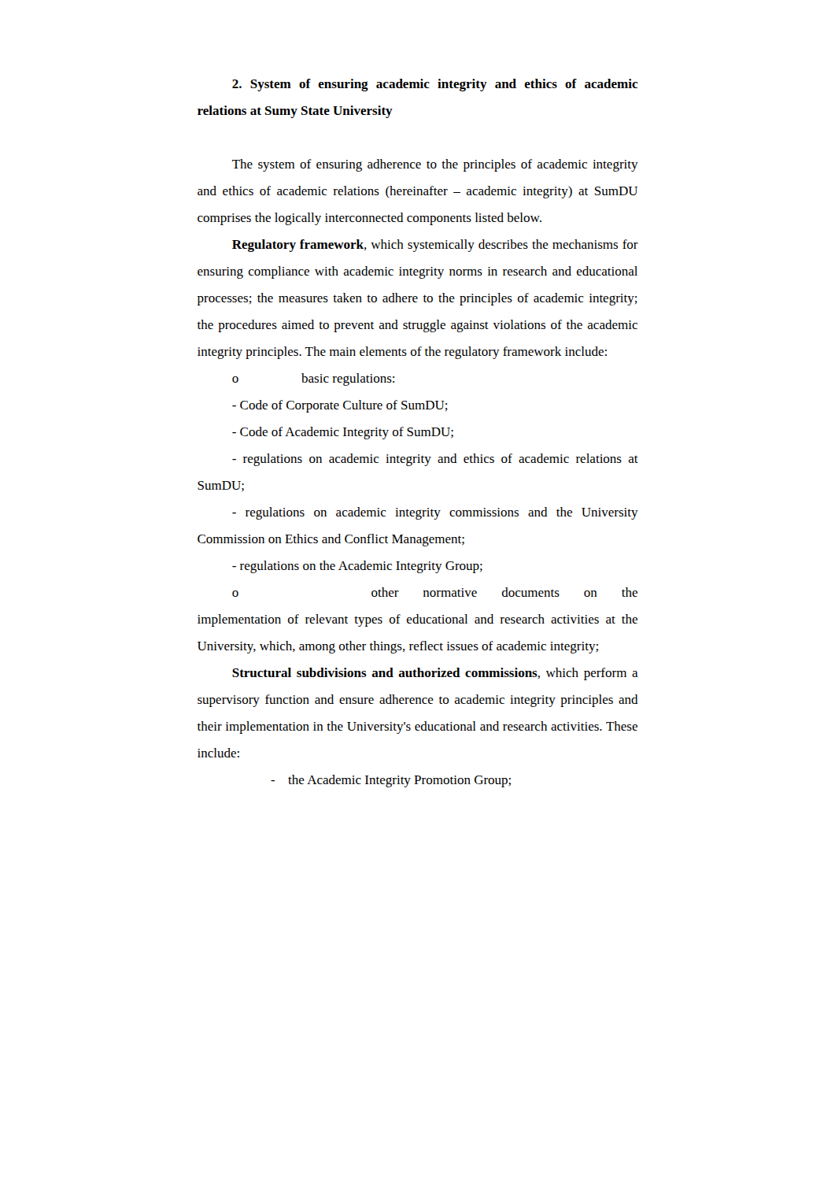2. System of ensuring academic integrity and ethics of academic relations at Sumy State University
The system of ensuring adherence to the principles of academic integrity and ethics of academic relations (hereinafter – academic integrity) at SumDU comprises the logically interconnected components listed below.
Regulatory framework, which systemically describes the mechanisms for ensuring compliance with academic integrity norms in research and educational processes; the measures taken to adhere to the principles of academic integrity; the procedures aimed to prevent and struggle against violations of the academic integrity principles. The main elements of the regulatory framework include:
obasic regulations:
- Code of Corporate Culture of SumDU;
- Code of Academic Integrity of SumDU;
- regulations on academic integrity and ethics of academic relations at SumDU;
- regulations on academic integrity commissions and the University Commission on Ethics and Conflict Management;
- regulations on the Academic Integrity Group;
oother normative documents on the implementation of relevant types of educational and research activities at the University, which, among other things, reflect issues of academic integrity;
Structural subdivisions and authorized commissions, which perform a supervisory function and ensure adherence to academic integrity principles and their implementation in the University's educational and research activities. These include:
the Academic Integrity Promotion Group;